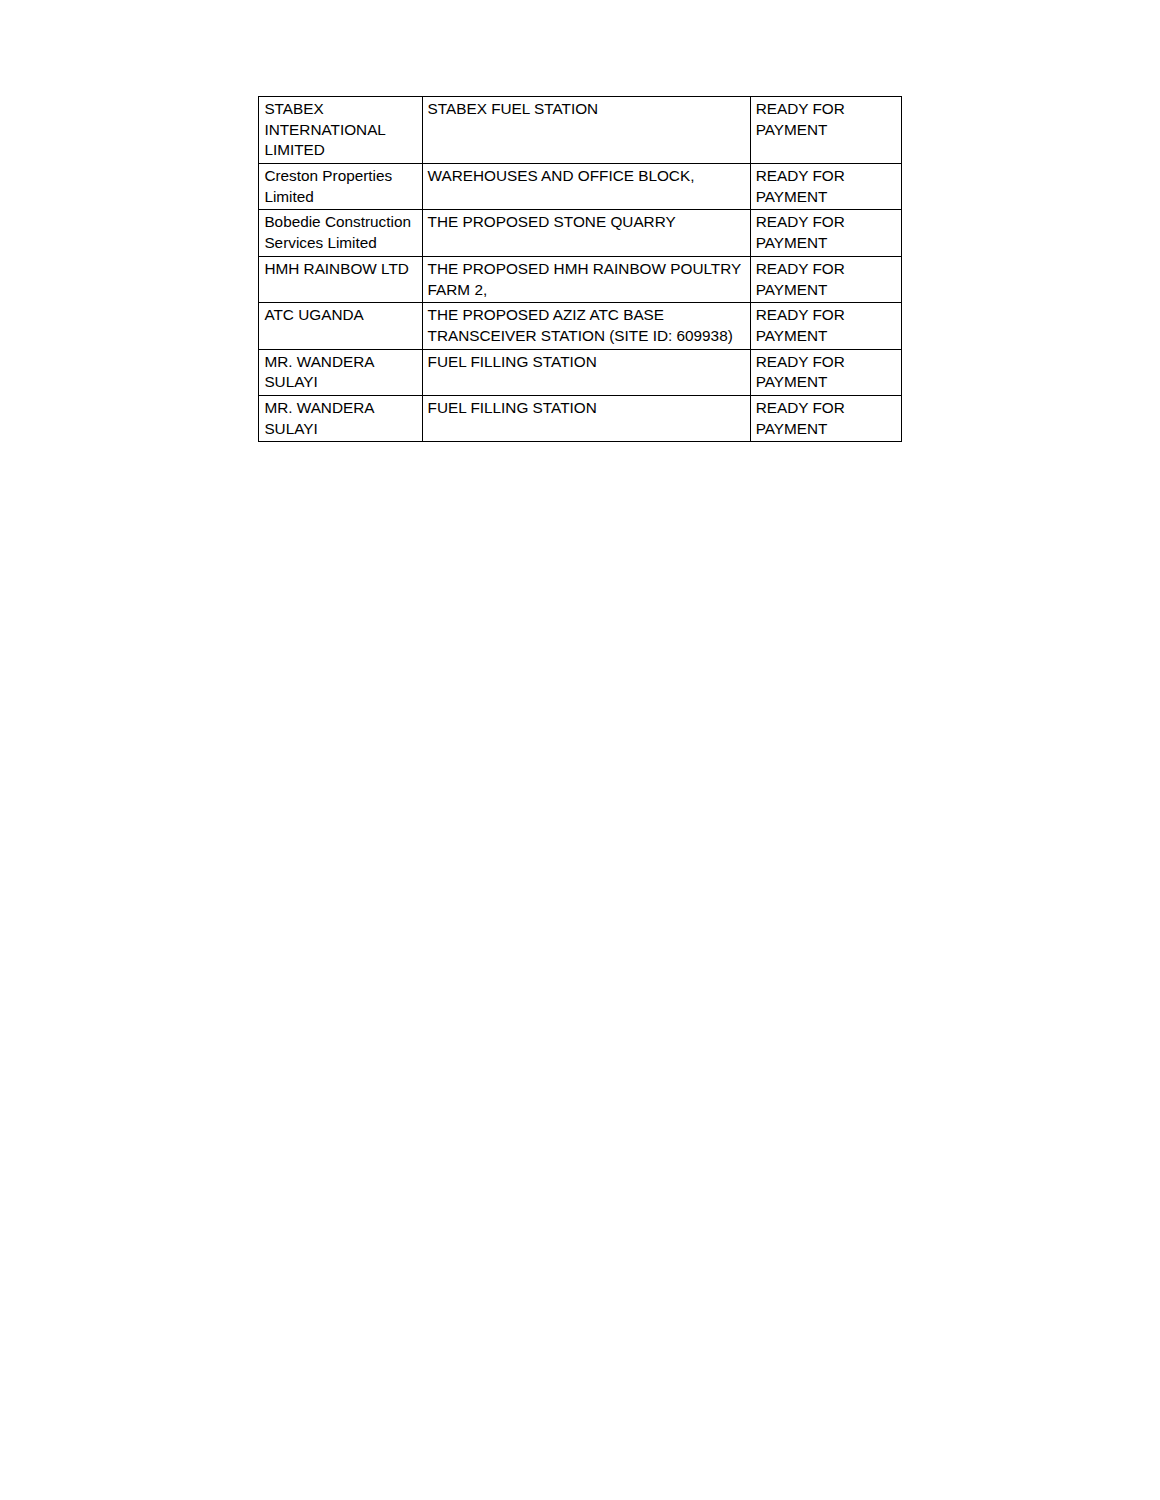| STABEX INTERNATIONAL LIMITED | STABEX FUEL STATION | READY FOR PAYMENT |
| Creston Properties Limited | WAREHOUSES AND OFFICE BLOCK, | READY FOR PAYMENT |
| Bobedie Construction Services Limited | THE PROPOSED STONE QUARRY | READY FOR PAYMENT |
| HMH RAINBOW LTD | THE PROPOSED HMH RAINBOW POULTRY FARM 2, | READY FOR PAYMENT |
| ATC UGANDA | THE PROPOSED AZIZ ATC BASE TRANSCEIVER STATION (SITE ID: 609938) | READY FOR PAYMENT |
| MR. WANDERA SULAYI | FUEL FILLING STATION | READY FOR PAYMENT |
| MR. WANDERA SULAYI | FUEL FILLING STATION | READY FOR PAYMENT |